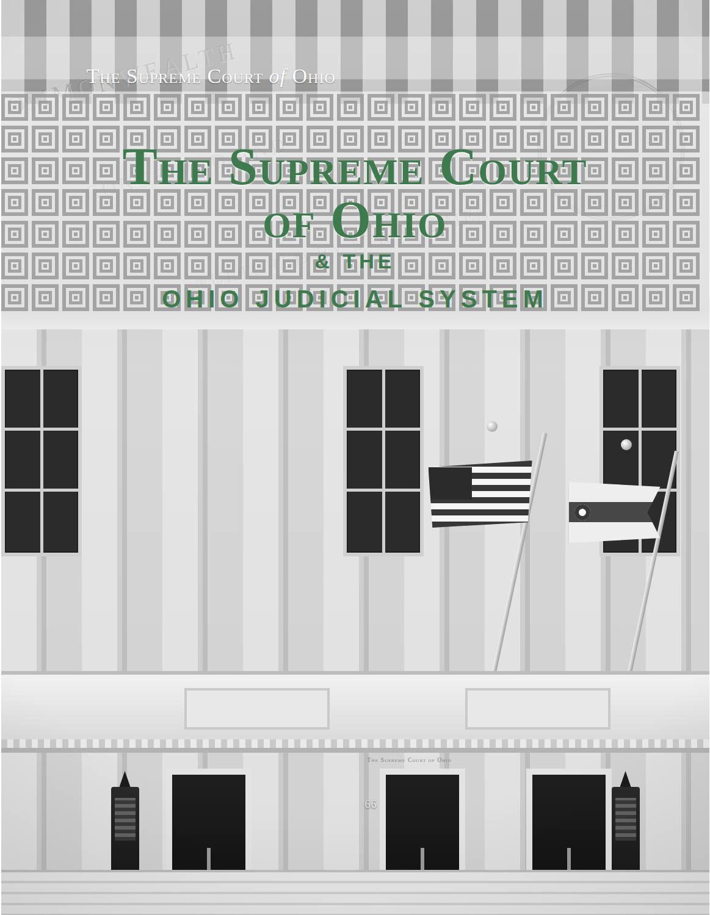COMMONWEALTH
CONCEIVED AND
NURTURED BY STRONG MEN
The Supreme Court of Ohio
The Supreme Court of Ohio
& THE
OHIO JUDICIAL SYSTEM
The Supreme Court of Ohio
66